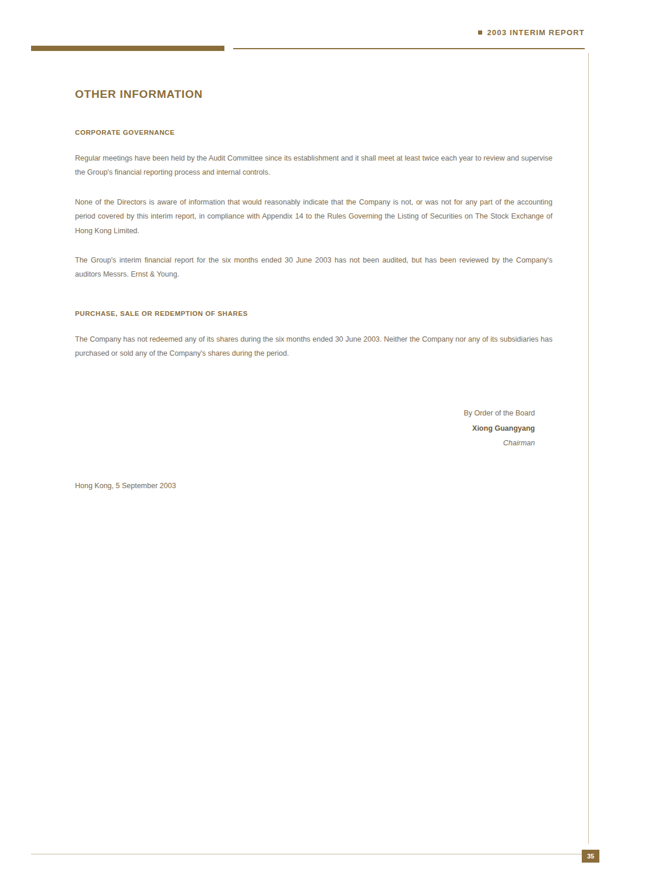2003 INTERIM REPORT
OTHER INFORMATION
CORPORATE GOVERNANCE
Regular meetings have been held by the Audit Committee since its establishment and it shall meet at least twice each year to review and supervise the Group's financial reporting process and internal controls.
None of the Directors is aware of information that would reasonably indicate that the Company is not, or was not for any part of the accounting period covered by this interim report, in compliance with Appendix 14 to the Rules Governing the Listing of Securities on The Stock Exchange of Hong Kong Limited.
The Group's interim financial report for the six months ended 30 June 2003 has not been audited, but has been reviewed by the Company's auditors Messrs. Ernst & Young.
PURCHASE, SALE OR REDEMPTION OF SHARES
The Company has not redeemed any of its shares during the six months ended 30 June 2003. Neither the Company nor any of its subsidiaries has purchased or sold any of the Company's shares during the period.
By Order of the Board
Xiong Guangyang
Chairman
Hong Kong, 5 September 2003
35